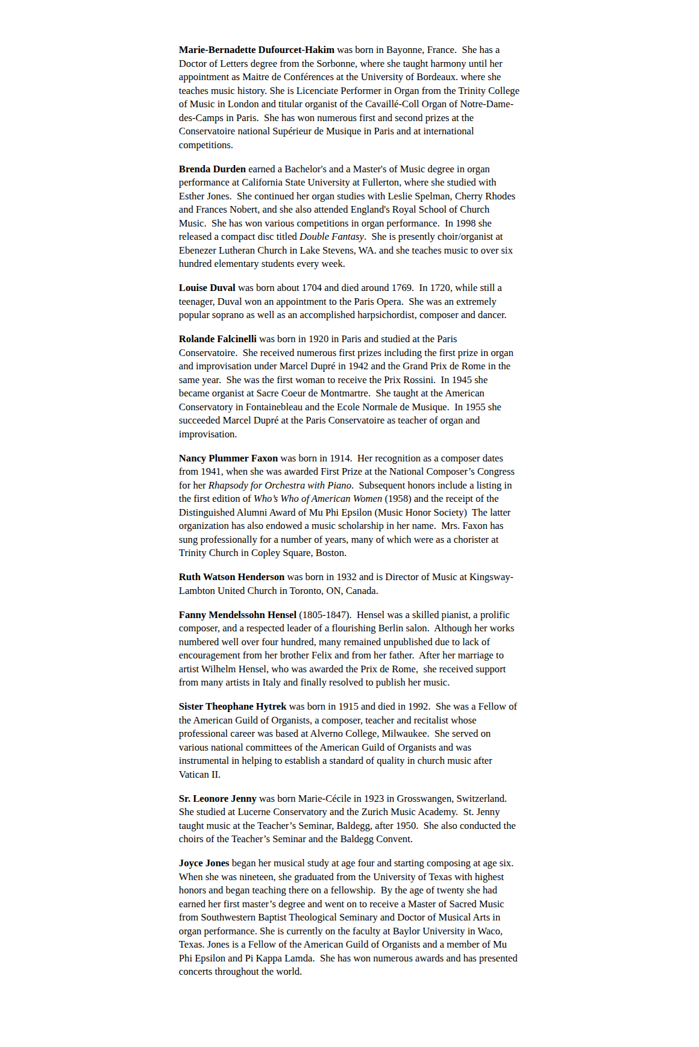Marie-Bernadette Dufourcet-Hakim was born in Bayonne, France. She has a Doctor of Letters degree from the Sorbonne, where she taught harmony until her appointment as Maitre de Conférences at the University of Bordeaux. where she teaches music history. She is Licenciate Performer in Organ from the Trinity College of Music in London and titular organist of the Cavaillé-Coll Organ of Notre-Dame-des-Camps in Paris. She has won numerous first and second prizes at the Conservatoire national Supérieur de Musique in Paris and at international competitions.
Brenda Durden earned a Bachelor's and a Master's of Music degree in organ performance at California State University at Fullerton, where she studied with Esther Jones. She continued her organ studies with Leslie Spelman, Cherry Rhodes and Frances Nobert, and she also attended England's Royal School of Church Music. She has won various competitions in organ performance. In 1998 she released a compact disc titled Double Fantasy. She is presently choir/organist at Ebenezer Lutheran Church in Lake Stevens, WA. and she teaches music to over six hundred elementary students every week.
Louise Duval was born about 1704 and died around 1769. In 1720, while still a teenager, Duval won an appointment to the Paris Opera. She was an extremely popular soprano as well as an accomplished harpsichordist, composer and dancer.
Rolande Falcinelli was born in 1920 in Paris and studied at the Paris Conservatoire. She received numerous first prizes including the first prize in organ and improvisation under Marcel Dupré in 1942 and the Grand Prix de Rome in the same year. She was the first woman to receive the Prix Rossini. In 1945 she became organist at Sacre Coeur de Montmartre. She taught at the American Conservatory in Fontainebleau and the Ecole Normale de Musique. In 1955 she succeeded Marcel Dupré at the Paris Conservatoire as teacher of organ and improvisation.
Nancy Plummer Faxon was born in 1914. Her recognition as a composer dates from 1941, when she was awarded First Prize at the National Composer’s Congress for her Rhapsody for Orchestra with Piano. Subsequent honors include a listing in the first edition of Who’s Who of American Women (1958) and the receipt of the Distinguished Alumni Award of Mu Phi Epsilon (Music Honor Society) The latter organization has also endowed a music scholarship in her name. Mrs. Faxon has sung professionally for a number of years, many of which were as a chorister at Trinity Church in Copley Square, Boston.
Ruth Watson Henderson was born in 1932 and is Director of Music at Kingsway-Lambton United Church in Toronto, ON, Canada.
Fanny Mendelssohn Hensel (1805-1847). Hensel was a skilled pianist, a prolific composer, and a respected leader of a flourishing Berlin salon. Although her works numbered well over four hundred, many remained unpublished due to lack of encouragement from her brother Felix and from her father. After her marriage to artist Wilhelm Hensel, who was awarded the Prix de Rome, she received support from many artists in Italy and finally resolved to publish her music.
Sister Theophane Hytrek was born in 1915 and died in 1992. She was a Fellow of the American Guild of Organists, a composer, teacher and recitalist whose professional career was based at Alverno College, Milwaukee. She served on various national committees of the American Guild of Organists and was instrumental in helping to establish a standard of quality in church music after Vatican II.
Sr. Leonore Jenny was born Marie-Cécile in 1923 in Grosswangen, Switzerland. She studied at Lucerne Conservatory and the Zurich Music Academy. St. Jenny taught music at the Teacher’s Seminar, Baldegg, after 1950. She also conducted the choirs of the Teacher’s Seminar and the Baldegg Convent.
Joyce Jones began her musical study at age four and starting composing at age six. When she was nineteen, she graduated from the University of Texas with highest honors and began teaching there on a fellowship. By the age of twenty she had earned her first master’s degree and went on to receive a Master of Sacred Music from Southwestern Baptist Theological Seminary and Doctor of Musical Arts in organ performance. She is currently on the faculty at Baylor University in Waco, Texas. Jones is a Fellow of the American Guild of Organists and a member of Mu Phi Epsilon and Pi Kappa Lamda. She has won numerous awards and has presented concerts throughout the world.